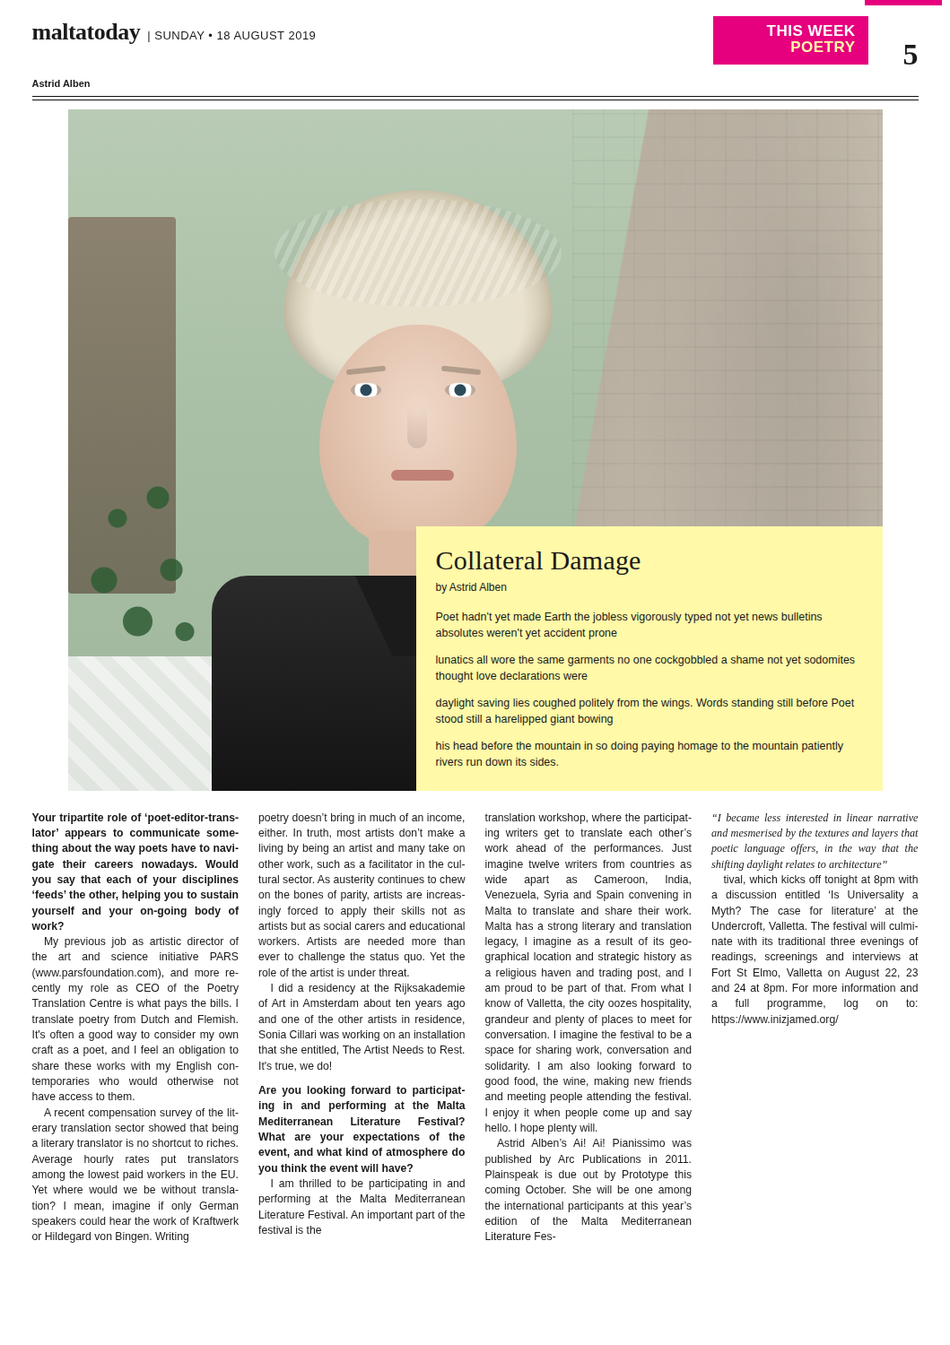maltatoday | SUNDAY • 18 AUGUST 2019
THIS WEEK POETRY
5
Astrid Alben
Collateral Damage
by Astrid Alben
Poet hadn't yet made Earth the jobless vigorously typed not yet news bulletins absolutes weren't yet accident prone
lunatics all wore the same garments no one cockgobbled a shame not yet sodomites thought love declarations were
daylight saving lies coughed politely from the wings. Words standing still before Poet stood still a harelipped giant bowing
his head before the mountain in so doing paying homage to the mountain patiently rivers run down its sides.
Your tripartite role of ‘poet-editor-translator’ appears to communicate something about the way poets have to navigate their careers nowadays. Would you say that each of your disciplines ‘feeds’ the other, helping you to sustain yourself and your on-going body of work?
My previous job as artistic director of the art and science initiative PARS (www.parsfoundation.com), and more recently my role as CEO of the Poetry Translation Centre is what pays the bills. I translate poetry from Dutch and Flemish. It's often a good way to consider my own craft as a poet, and I feel an obligation to share these works with my English contemporaries who would otherwise not have access to them.
A recent compensation survey of the literary translation sector showed that being a literary translator is no shortcut to riches. Average hourly rates put translators among the lowest paid workers in the EU. Yet where would we be without translation? I mean, imagine if only German speakers could hear the work of Kraftwerk or Hildegard von Bingen. Writing
poetry doesn’t bring in much of an income, either. In truth, most artists don’t make a living by being an artist and many take on other work, such as a facilitator in the cultural sector. As austerity continues to chew on the bones of parity, artists are increasingly forced to apply their skills not as artists but as social carers and educational workers. Artists are needed more than ever to challenge the status quo. Yet the role of the artist is under threat.
I did a residency at the Rijksakademie of Art in Amsterdam about ten years ago and one of the other artists in residence, Sonia Cillari was working on an installation that she entitled, The Artist Needs to Rest. It's true, we do!
Are you looking forward to participating in and performing at the Malta Mediterranean Literature Festival? What are your expectations of the event, and what kind of atmosphere do you think the event will have?
I am thrilled to be participating in and performing at the Malta Mediterranean Literature Festival. An important part of the festival is the
translation workshop, where the participating writers get to translate each other’s work ahead of the performances. Just imagine twelve writers from countries as wide apart as Cameroon, India, Venezuela, Syria and Spain convening in Malta to translate and share their work. Malta has a strong literary and translation legacy, I imagine as a result of its geographical location and strategic history as a religious haven and trading post, and I am proud to be part of that. From what I know of Valletta, the city oozes hospitality, grandeur and plenty of places to meet for conversation. I imagine the festival to be a space for sharing work, conversation and solidarity. I am also looking forward to good food, the wine, making new friends and meeting people attending the festival. I enjoy it when people come up and say hello. I hope plenty will.
Astrid Alben’s Ai! Ai! Pianissimo was published by Arc Publications in 2011. Plainspeak is due out by Prototype this coming October. She will be one among the international participants at this year’s edition of the Malta Mediterranean Literature Fes-
“I became less interested in linear narrative and mesmerised by the textures and layers that poetic language offers, in the way that the shifting daylight relates to architecture”
tival, which kicks off tonight at 8pm with a discussion entitled ‘Is Universality a Myth? The case for literature’ at the Undercroft, Valletta. The festival will culminate with its traditional three evenings of readings, screenings and interviews at Fort St Elmo, Valletta on August 22, 23 and 24 at 8pm. For more information and a full programme, log on to: https://www.inizjamed.org/